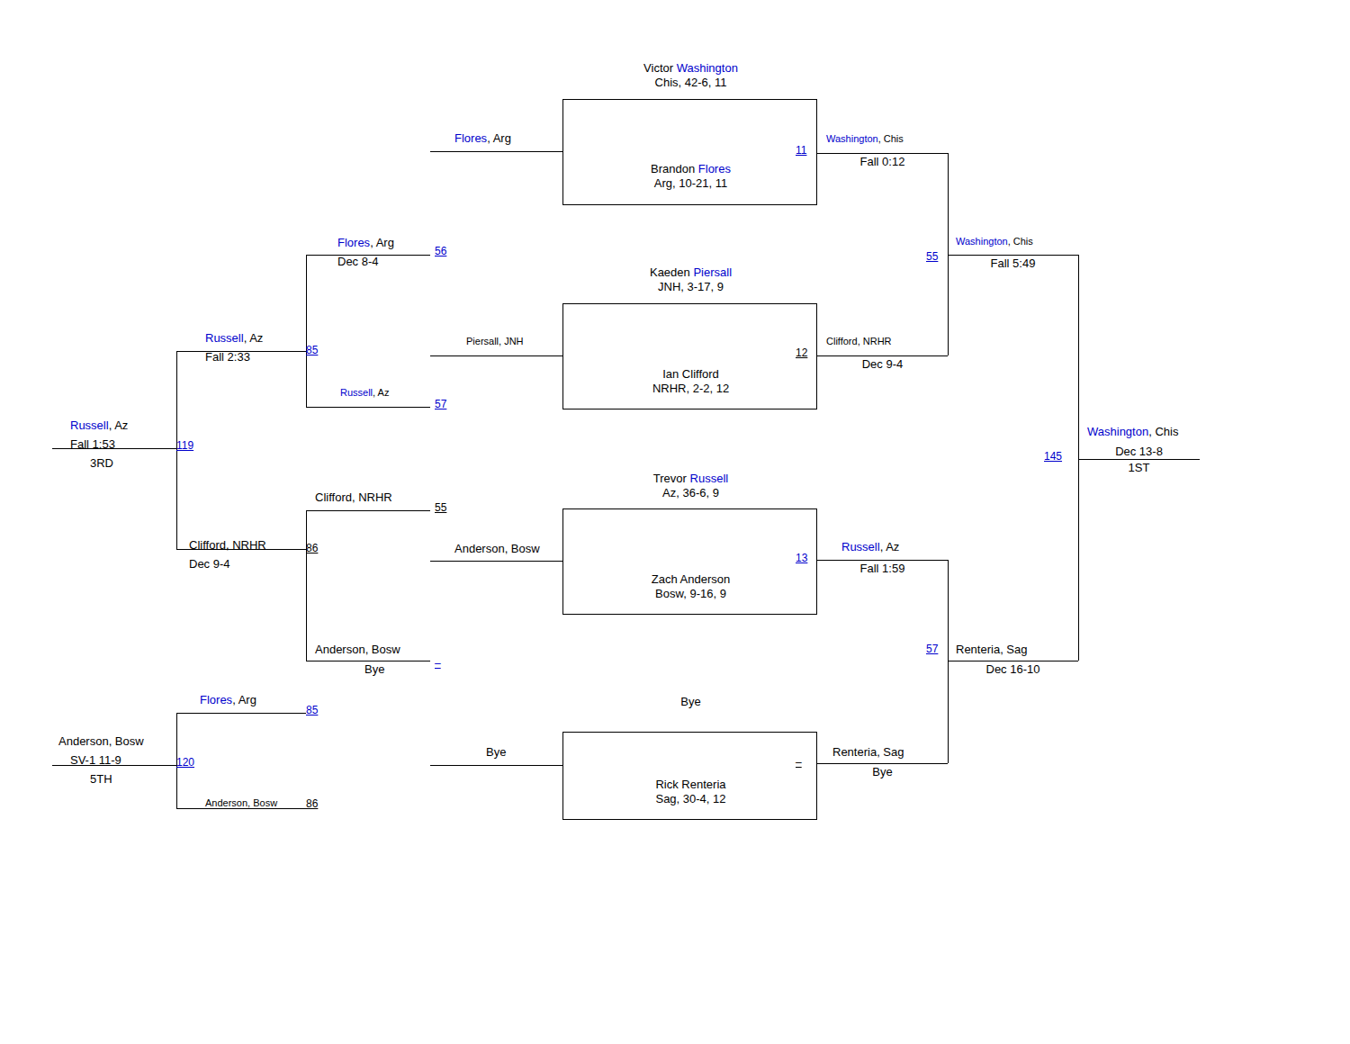Victor Washington
Chis, 42-6, 11
Brandon Flores
Arg, 10-21, 11
Flores, Arg
Washington, Chis
Fall 0:12
11
Kaeden Piersall
JNH, 3-17, 9
Ian Clifford
NRHR, 2-2, 12
Piersall, JNH
Clifford, NRHR
Dec 9-4
12
Washington, Chis
Fall 5:49
55
Flores, Arg
Dec 8-4
56
Russell, Az
57
Russell, Az
Fall 2:33
85
Clifford, NRHR
Dec 9-4
86
Russell, Az
Fall 1:53
3RD
119
Trevor Russell
Az, 36-6, 9
Zach Anderson
Bosw, 9-16, 9
Anderson, Bosw
Russell, Az
Fall 1:59
13
Bye
Rick Renteria
Sag, 30-4, 12
Bye
Renteria, Sag
Bye
–
Renteria, Sag
Dec 16-10
57
Clifford, NRHR
55
Anderson, Bosw
Bye
–
Flores, Arg
85
Anderson, Bosw
86
Anderson, Bosw
SV-1 11-9
5TH
120
Washington, Chis
Dec 13-8
1ST
145